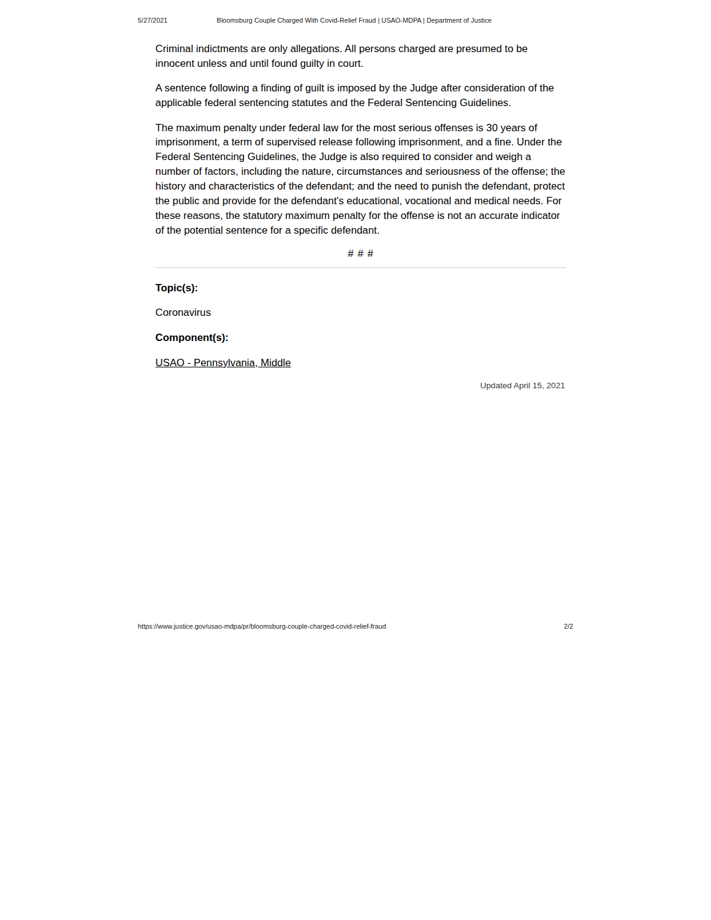5/27/2021 Bloomsburg Couple Charged With Covid-Relief Fraud | USAO-MDPA | Department of Justice
Criminal indictments are only allegations. All persons charged are presumed to be innocent unless and until found guilty in court.
A sentence following a finding of guilt is imposed by the Judge after consideration of the applicable federal sentencing statutes and the Federal Sentencing Guidelines.
The maximum penalty under federal law for the most serious offenses is 30 years of imprisonment, a term of supervised release following imprisonment, and a fine. Under the Federal Sentencing Guidelines, the Judge is also required to consider and weigh a number of factors, including the nature, circumstances and seriousness of the offense; the history and characteristics of the defendant; and the need to punish the defendant, protect the public and provide for the defendant's educational, vocational and medical needs. For these reasons, the statutory maximum penalty for the offense is not an accurate indicator of the potential sentence for a specific defendant.
# # #
Topic(s):
Coronavirus
Component(s):
USAO - Pennsylvania, Middle
Updated April 15, 2021
https://www.justice.gov/usao-mdpa/pr/bloomsburg-couple-charged-covid-relief-fraud 2/2